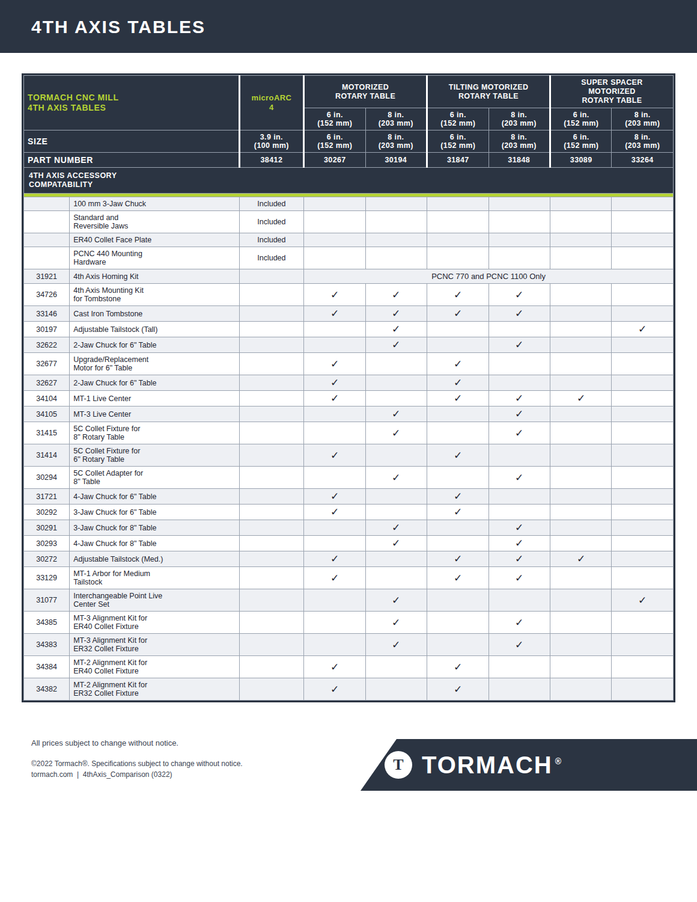4TH AXIS TABLES
| TORMACH CNC MILL 4TH AXIS TABLES | microARC 4 | MOTORIZED ROTARY TABLE | TILTING MOTORIZED ROTARY TABLE | SUPER SPACER MOTORIZED ROTARY TABLE |
| --- | --- | --- | --- | --- |
| 6 in. (152 mm) | 8 in. (203 mm) | 6 in. (152 mm) | 8 in. (203 mm) | 6 in. (152 mm) | 8 in. (203 mm) |
| SIZE | 3.9 in. (100 mm) | 6 in. (152 mm) | 8 in. (203 mm) | 6 in. (152 mm) | 8 in. (203 mm) | 6 in. (152 mm) | 8 in. (203 mm) |
| PART NUMBER | 38412 | 30267 | 30194 | 31847 | 31848 | 33089 | 33264 |
| 4TH AXIS ACCESSORY COMPATABILITY |
| | 100 mm 3-Jaw Chuck | Included | | | | | | |
| | Standard and Reversible Jaws | Included | | | | | | |
| | ER40 Collet Face Plate | Included | | | | | | |
| | PCNC 440 Mounting Hardware | Included | | | | | | |
| 31921 | 4th Axis Homing Kit | | PCNC 770 and PCNC 1100 Only |
| 34726 | 4th Axis Mounting Kit for Tombstone | | ✓ | ✓ | ✓ | ✓ | | |
| 33146 | Cast Iron Tombstone | | ✓ | ✓ | ✓ | ✓ | | |
| 30197 | Adjustable Tailstock (Tall) | | | ✓ | | | | ✓ |
| 32622 | 2-Jaw Chuck for 6" Table | | | ✓ | | ✓ | | |
| 32677 | Upgrade/Replacement Motor for 6" Table | | ✓ | | ✓ | | | |
| 32627 | 2-Jaw Chuck for 6" Table | | ✓ | | ✓ | | | |
| 34104 | MT-1 Live Center | | ✓ | | ✓ | ✓ | ✓ | |
| 34105 | MT-3 Live Center | | | ✓ | | ✓ | | |
| 31415 | 5C Collet Fixture for 8" Rotary Table | | | ✓ | | ✓ | | |
| 31414 | 5C Collet Fixture for 6" Rotary Table | | ✓ | | ✓ | | | |
| 30294 | 5C Collet Adapter for 8" Table | | | ✓ | | ✓ | | |
| 31721 | 4-Jaw Chuck for 6" Table | | ✓ | | ✓ | | | |
| 30292 | 3-Jaw Chuck for 6" Table | | ✓ | | ✓ | | | |
| 30291 | 3-Jaw Chuck for 8" Table | | | ✓ | | ✓ | | |
| 30293 | 4-Jaw Chuck for 8" Table | | | ✓ | | ✓ | | |
| 30272 | Adjustable Tailstock (Med.) | | ✓ | | ✓ | ✓ | ✓ | |
| 33129 | MT-1 Arbor for Medium Tailstock | | ✓ | | ✓ | ✓ | | |
| 31077 | Interchangeable Point Live Center Set | | | ✓ | | | | ✓ |
| 34385 | MT-3 Alignment Kit for ER40 Collet Fixture | | | ✓ | | ✓ | | |
| 34383 | MT-3 Alignment Kit for ER32 Collet Fixture | | | ✓ | | ✓ | | |
| 34384 | MT-2 Alignment Kit for ER40 Collet Fixture | | ✓ | | ✓ | | | |
| 34382 | MT-2 Alignment Kit for ER32 Collet Fixture | | ✓ | | ✓ | | | |
All prices subject to change without notice.
©2022 Tormach®. Specifications subject to change without notice.
tormach.com | 4thAxis_Comparison (0322)
T
TORMACH®